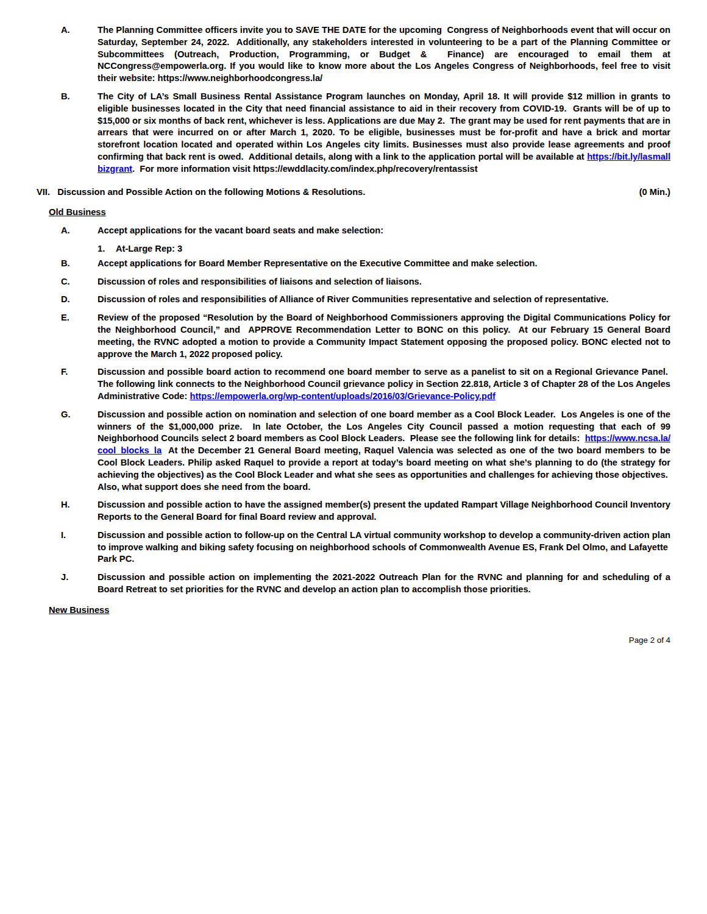A.
The Planning Committee officers invite you to SAVE THE DATE for the upcoming Congress of Neighborhoods event that will occur on Saturday, September 24, 2022. Additionally, any stakeholders interested in volunteering to be a part of the Planning Committee or Subcommittees (Outreach, Production, Programming, or Budget & Finance) are encouraged to email them at NCCongress@empowerla.org. If you would like to know more about the Los Angeles Congress of Neighborhoods, feel free to visit their website: https://www.neighborhoodcongress.la/
B.
The City of LA’s Small Business Rental Assistance Program launches on Monday, April 18. It will provide $12 million in grants to eligible businesses located in the City that need financial assistance to aid in their recovery from COVID-19. Grants will be of up to $15,000 or six months of back rent, whichever is less. Applications are due May 2. The grant may be used for rent payments that are in arrears that were incurred on or after March 1, 2020. To be eligible, businesses must be for-profit and have a brick and mortar storefront location located and operated within Los Angeles city limits. Businesses must also provide lease agreements and proof confirming that back rent is owed. Additional details, along with a link to the application portal will be available at https://bit.ly/lasmallbizgrant. For more information visit https://ewddlacity.com/index.php/recovery/rentassist
VII. Discussion and Possible Action on the following Motions & Resolutions.(0 Min.)
Old Business
A.
Accept applications for the vacant board seats and make selection:
1.
At-Large Rep: 3
B.
Accept applications for Board Member Representative on the Executive Committee and make selection.
C.
Discussion of roles and responsibilities of liaisons and selection of liaisons.
D.
Discussion of roles and responsibilities of Alliance of River Communities representative and selection of representative.
E.
Review of the proposed “Resolution by the Board of Neighborhood Commissioners approving the Digital Communications Policy for the Neighborhood Council,” and APPROVE Recommendation Letter to BONC on this policy. At our February 15 General Board meeting, the RVNC adopted a motion to provide a Community Impact Statement opposing the proposed policy. BONC elected not to approve the March 1, 2022 proposed policy.
F.
Discussion and possible board action to recommend one board member to serve as a panelist to sit on a Regional Grievance Panel. The following link connects to the Neighborhood Council grievance policy in Section 22.818, Article 3 of Chapter 28 of the Los Angeles Administrative Code: https://empowerla.org/wp-content/uploads/2016/03/Grievance-Policy.pdf
G.
Discussion and possible action on nomination and selection of one board member as a Cool Block Leader. Los Angeles is one of the winners of the $1,000,000 prize. In late October, the Los Angeles City Council passed a motion requesting that each of 99 Neighborhood Councils select 2 board members as Cool Block Leaders. Please see the following link for details: https://www.ncsa.la/cool_blocks_la At the December 21 General Board meeting, Raquel Valencia was selected as one of the two board members to be Cool Block Leaders. Philip asked Raquel to provide a report at today’s board meeting on what she’s planning to do (the strategy for achieving the objectives) as the Cool Block Leader and what she sees as opportunities and challenges for achieving those objectives. Also, what support does she need from the board.
H.
Discussion and possible action to have the assigned member(s) present the updated Rampart Village Neighborhood Council Inventory Reports to the General Board for final Board review and approval.
I.
Discussion and possible action to follow-up on the Central LA virtual community workshop to develop a community-driven action plan to improve walking and biking safety focusing on neighborhood schools of Commonwealth Avenue ES, Frank Del Olmo, and Lafayette Park PC.
J.
Discussion and possible action on implementing the 2021-2022 Outreach Plan for the RVNC and planning for and scheduling of a Board Retreat to set priorities for the RVNC and develop an action plan to accomplish those priorities.
New Business
Page 2 of 4